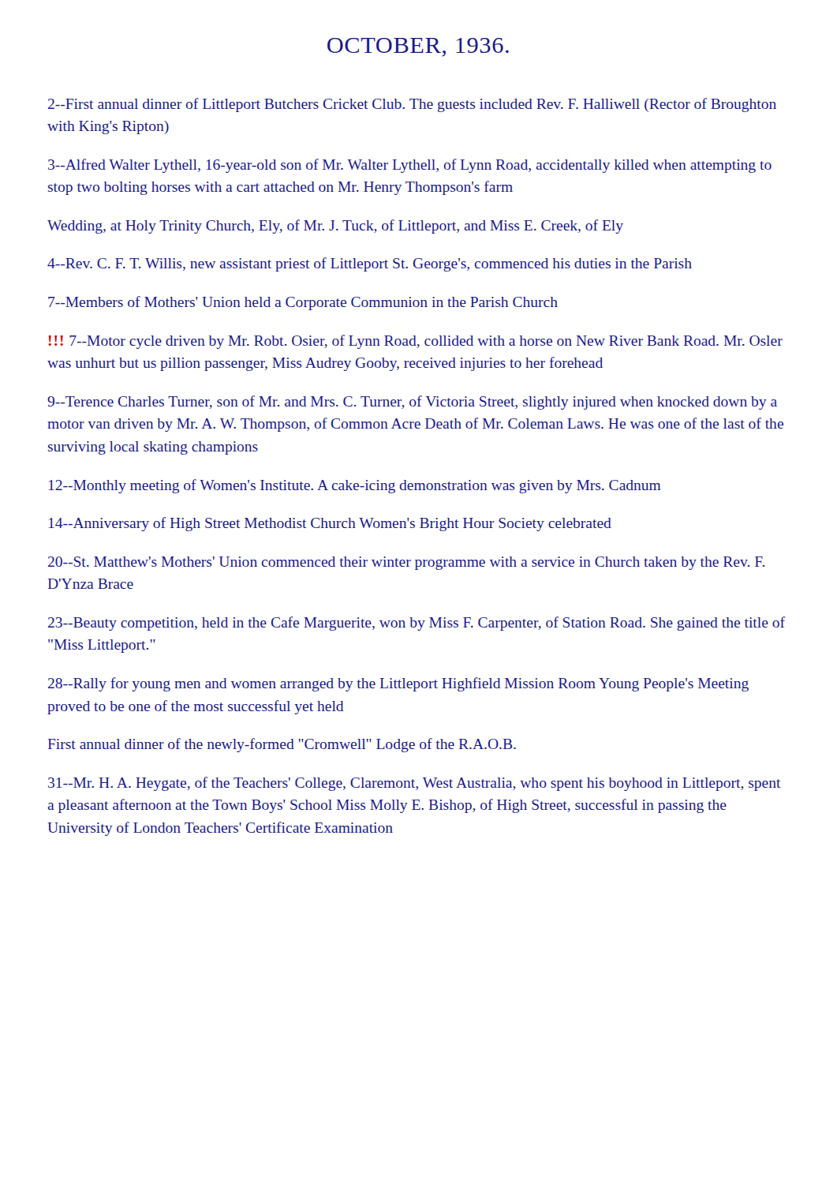OCTOBER, 1936.
2--First annual dinner of Littleport Butchers Cricket Club. The guests included Rev. F. Halliwell (Rector of Broughton with King's Ripton)
3--Alfred Walter Lythell, 16-year-old son of Mr. Walter Lythell, of Lynn Road, accidentally killed when attempting to stop two bolting horses with a cart attached on Mr. Henry Thompson's farm
Wedding, at Holy Trinity Church, Ely, of Mr. J. Tuck, of Littleport, and Miss E. Creek, of Ely
4--Rev. C. F. T. Willis, new assistant priest of Littleport St. George's, commenced his duties in the Parish
7--Members of Mothers' Union held a Corporate Communion in the Parish Church
!!! 7--Motor cycle driven by Mr. Robt. Osier, of Lynn Road, collided with a horse on New River Bank Road. Mr. Osler was unhurt but us pillion passenger, Miss Audrey Gooby, received injuries to her forehead
9--Terence Charles Turner, son of Mr. and Mrs. C. Turner, of Victoria Street, slightly injured when knocked down by a motor van driven by Mr. A. W. Thompson, of Common Acre Death of Mr. Coleman Laws. He was one of the last of the surviving local skating champions
12--Monthly meeting of Women's Institute. A cake-icing demonstration was given by Mrs. Cadnum
14--Anniversary of High Street Methodist Church Women's Bright Hour Society celebrated
20--St. Matthew's Mothers' Union commenced their winter programme with a service in Church taken by the Rev. F. D'Ynza Brace
23--Beauty competition, held in the Cafe Marguerite, won by Miss F. Carpenter, of Station Road. She gained the title of "Miss Littleport."
28--Rally for young men and women arranged by the Littleport Highfield Mission Room Young People's Meeting proved to be one of the most successful yet held
First annual dinner of the newly-formed "Cromwell" Lodge of the R.A.O.B.
31--Mr. H. A. Heygate, of the Teachers' College, Claremont, West Australia, who spent his boyhood in Littleport, spent a pleasant afternoon at the Town Boys' School Miss Molly E. Bishop, of High Street, successful in passing the University of London Teachers' Certificate Examination